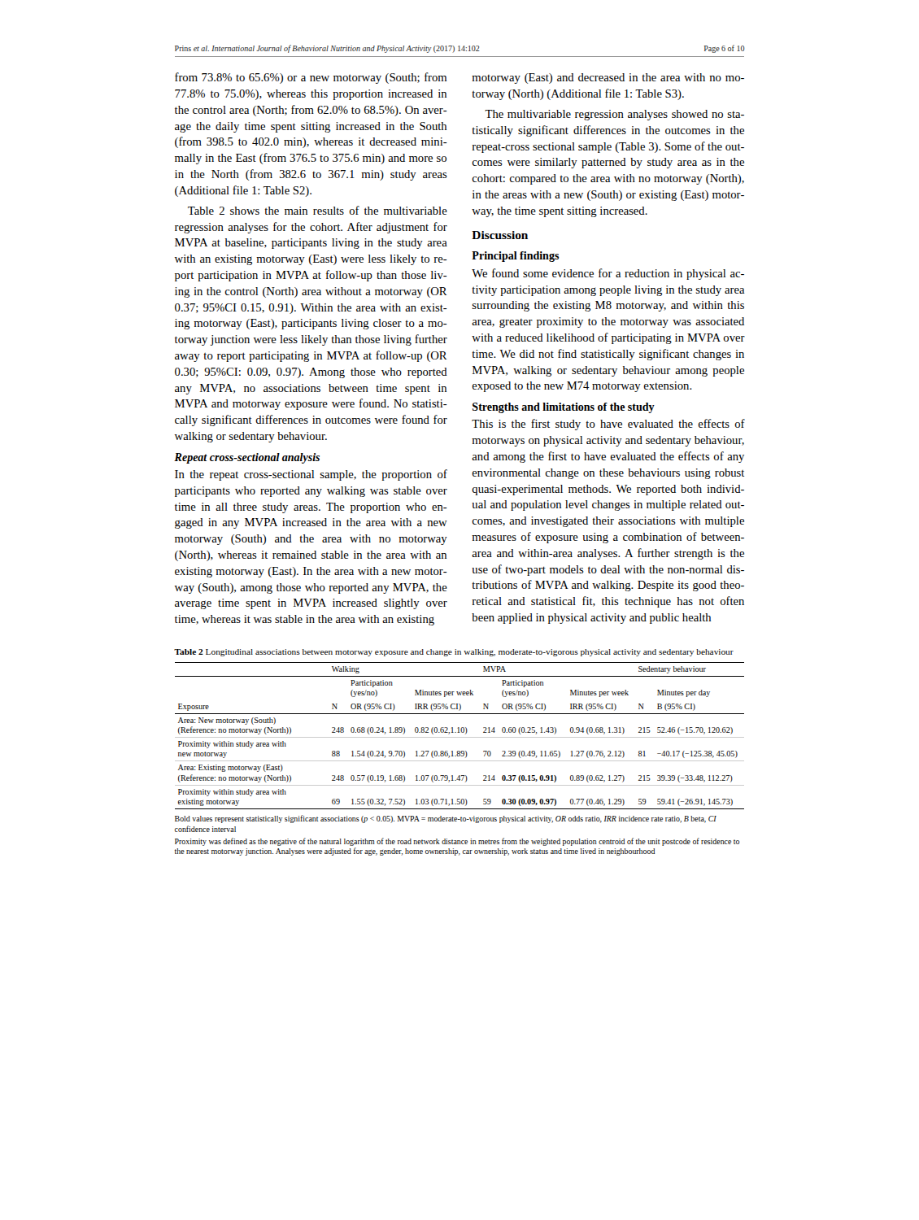Prins et al. International Journal of Behavioral Nutrition and Physical Activity (2017) 14:102
Page 6 of 10
from 73.8% to 65.6%) or a new motorway (South; from 77.8% to 75.0%), whereas this proportion increased in the control area (North; from 62.0% to 68.5%). On average the daily time spent sitting increased in the South (from 398.5 to 402.0 min), whereas it decreased minimally in the East (from 376.5 to 375.6 min) and more so in the North (from 382.6 to 367.1 min) study areas (Additional file 1: Table S2).
Table 2 shows the main results of the multivariable regression analyses for the cohort. After adjustment for MVPA at baseline, participants living in the study area with an existing motorway (East) were less likely to report participation in MVPA at follow-up than those living in the control (North) area without a motorway (OR 0.37; 95%CI 0.15, 0.91). Within the area with an existing motorway (East), participants living closer to a motorway junction were less likely than those living further away to report participating in MVPA at follow-up (OR 0.30; 95%CI: 0.09, 0.97). Among those who reported any MVPA, no associations between time spent in MVPA and motorway exposure were found. No statistically significant differences in outcomes were found for walking or sedentary behaviour.
Repeat cross-sectional analysis
In the repeat cross-sectional sample, the proportion of participants who reported any walking was stable over time in all three study areas. The proportion who engaged in any MVPA increased in the area with a new motorway (South) and the area with no motorway (North), whereas it remained stable in the area with an existing motorway (East). In the area with a new motorway (South), among those who reported any MVPA, the average time spent in MVPA increased slightly over time, whereas it was stable in the area with an existing
motorway (East) and decreased in the area with no motorway (North) (Additional file 1: Table S3).
The multivariable regression analyses showed no statistically significant differences in the outcomes in the repeat-cross sectional sample (Table 3). Some of the outcomes were similarly patterned by study area as in the cohort: compared to the area with no motorway (North), in the areas with a new (South) or existing (East) motorway, the time spent sitting increased.
Discussion
Principal findings
We found some evidence for a reduction in physical activity participation among people living in the study area surrounding the existing M8 motorway, and within this area, greater proximity to the motorway was associated with a reduced likelihood of participating in MVPA over time. We did not find statistically significant changes in MVPA, walking or sedentary behaviour among people exposed to the new M74 motorway extension.
Strengths and limitations of the study
This is the first study to have evaluated the effects of motorways on physical activity and sedentary behaviour, and among the first to have evaluated the effects of any environmental change on these behaviours using robust quasi-experimental methods. We reported both individual and population level changes in multiple related outcomes, and investigated their associations with multiple measures of exposure using a combination of between-area and within-area analyses. A further strength is the use of two-part models to deal with the non-normal distributions of MVPA and walking. Despite its good theoretical and statistical fit, this technique has not often been applied in physical activity and public health
Table 2 Longitudinal associations between motorway exposure and change in walking, moderate-to-vigorous physical activity and sedentary behaviour
| | Walking | MVPA | Sedentary behaviour |
| --- | --- | --- | --- |
| | | Participation (yes/no) | Minutes per week | | Participation (yes/no) | Minutes per week | | Minutes per day |
| Exposure | N | OR (95% CI) | IRR (95% CI) | N | OR (95% CI) | IRR (95% CI) | N | B (95% CI) |
| Area: New motorway (South) (Reference: no motorway (North)) | 248 | 0.68 (0.24, 1.89) | 0.82 (0.62,1.10) | 214 | 0.60 (0.25, 1.43) | 0.94 (0.68, 1.31) | 215 | 52.46 (−15.70, 120.62) |
| Proximity within study area with new motorway | 88 | 1.54 (0.24, 9.70) | 1.27 (0.86,1.89) | 70 | 2.39 (0.49, 11.65) | 1.27 (0.76, 2.12) | 81 | −40.17 (−125.38, 45.05) |
| Area: Existing motorway (East) (Reference: no motorway (North)) | 248 | 0.57 (0.19, 1.68) | 1.07 (0.79,1.47) | 214 | 0.37 (0.15, 0.91) | 0.89 (0.62, 1.27) | 215 | 39.39 (−33.48, 112.27) |
| Proximity within study area with existing motorway | 69 | 1.55 (0.32, 7.52) | 1.03 (0.71,1.50) | 59 | 0.30 (0.09, 0.97) | 0.77 (0.46, 1.29) | 59 | 59.41 (−26.91, 145.73) |
Bold values represent statistically significant associations (p < 0.05). MVPA = moderate-to-vigorous physical activity, OR odds ratio, IRR incidence rate ratio, B beta, CI confidence interval
Proximity was defined as the negative of the natural logarithm of the road network distance in metres from the weighted population centroid of the unit postcode of residence to the nearest motorway junction. Analyses were adjusted for age, gender, home ownership, car ownership, work status and time lived in neighbourhood